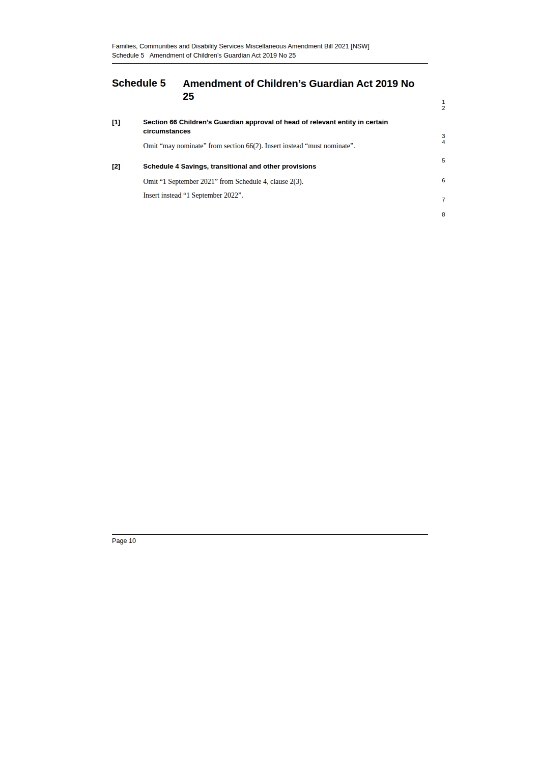Families, Communities and Disability Services Miscellaneous Amendment Bill 2021 [NSW]
Schedule 5 Amendment of Children’s Guardian Act 2019 No 25
Schedule 5
Amendment of Children’s Guardian Act 2019 No 25
1
2
[1]
Section 66 Children’s Guardian approval of head of relevant entity in certain circumstances
Omit “may nominate” from section 66(2). Insert instead “must nominate”.
3
4
5
[2]
Schedule 4 Savings, transitional and other provisions
Omit “1 September 2021” from Schedule 4, clause 2(3).
Insert instead “1 September 2022”.
6
7
8
Page 10